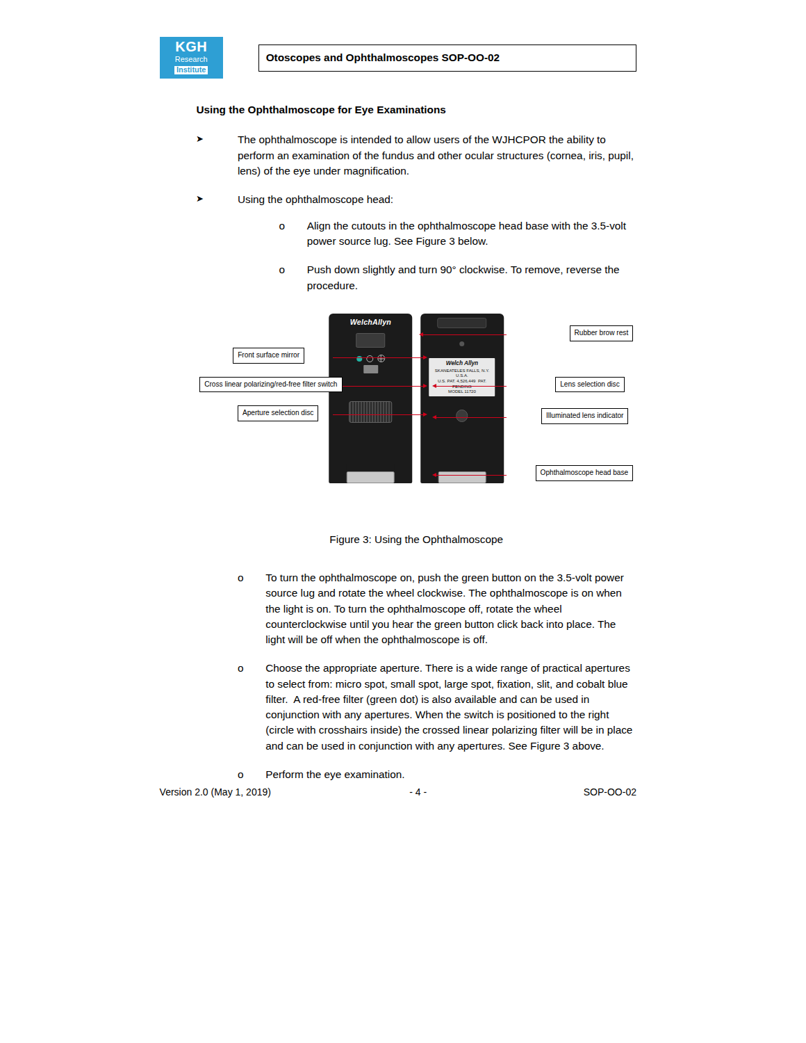KGH
Research
Institute
Otoscopes and Ophthalmoscopes SOP-OO-02
Using the Ophthalmoscope for Eye Examinations
The ophthalmoscope is intended to allow users of the WJHCPOR the ability to perform an examination of the fundus and other ocular structures (cornea, iris, pupil, lens) of the eye under magnification.
Using the ophthalmoscope head:
Align the cutouts in the ophthalmoscope head base with the 3.5-volt power source lug. See Figure 3 below.
Push down slightly and turn 90° clockwise. To remove, reverse the procedure.
WelchAllyn
Welch Allyn
SKANEATELES FALLS, N.Y. U.S.A.
U.S. PAT. 4,526,449 PAT. PENDING
MODEL 11720
Front surface mirror
Cross linear polarizing/red-free filter switch
Aperture selection disc
Rubber brow rest
Lens selection disc
Illuminated lens indicator
Ophthalmoscope head base
Figure 3: Using the Ophthalmoscope
To turn the ophthalmoscope on, push the green button on the 3.5-volt power source lug and rotate the wheel clockwise. The ophthalmoscope is on when the light is on. To turn the ophthalmoscope off, rotate the wheel counterclockwise until you hear the green button click back into place. The light will be off when the ophthalmoscope is off.
Choose the appropriate aperture. There is a wide range of practical apertures to select from: micro spot, small spot, large spot, fixation, slit, and cobalt blue filter. A red-free filter (green dot) is also available and can be used in conjunction with any apertures. When the switch is positioned to the right (circle with crosshairs inside) the crossed linear polarizing filter will be in place and can be used in conjunction with any apertures. See Figure 3 above.
Perform the eye examination.
Version 2.0 (May 1, 2019)
- 4 -
SOP-OO-02